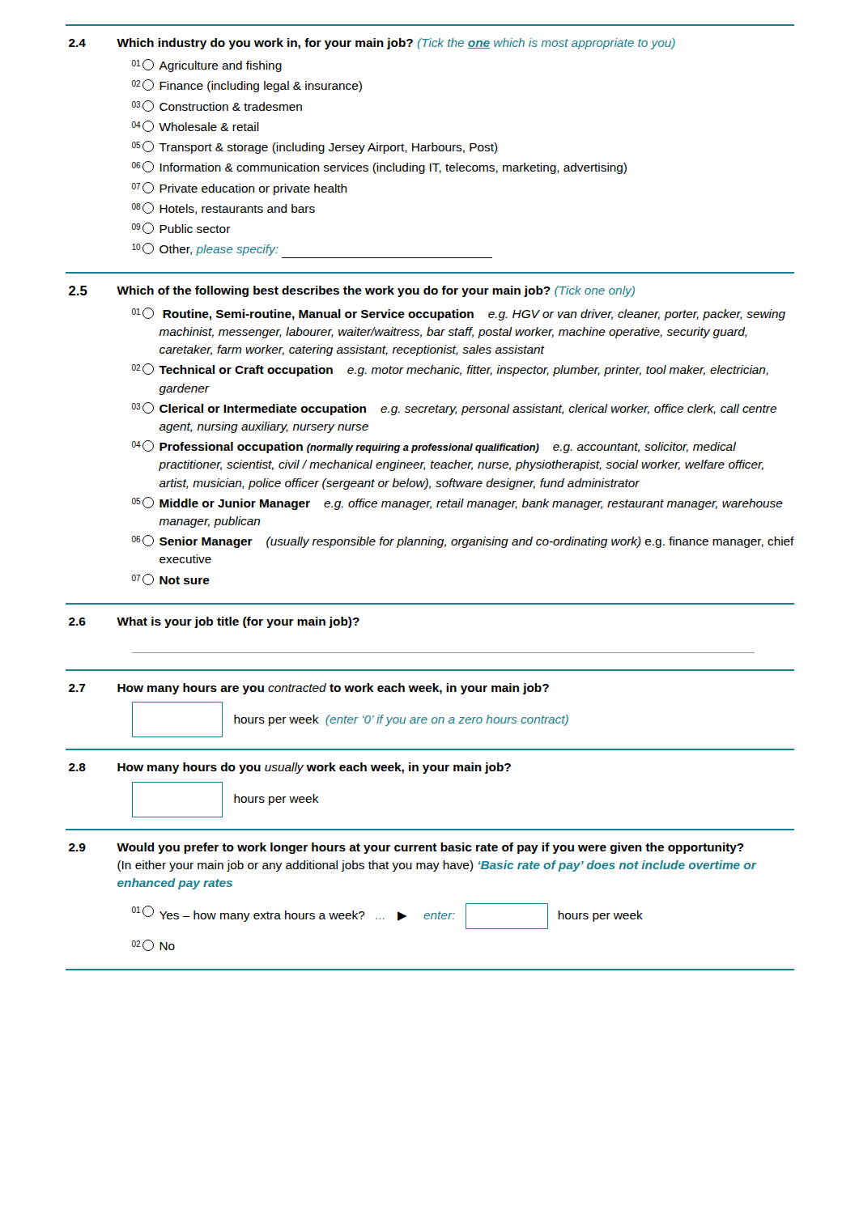2.4
Which industry do you work in, for your main job? (Tick the one which is most appropriate to you)
01 Agriculture and fishing
02 Finance (including legal & insurance)
03 Construction & tradesmen
04 Wholesale & retail
05 Transport & storage (including Jersey Airport, Harbours, Post)
06 Information & communication services (including IT, telecoms, marketing, advertising)
07 Private education or private health
08 Hotels, restaurants and bars
09 Public sector
10 Other, please specify:
2.5
Which of the following best describes the work you do for your main job? (Tick one only)
01 Routine, Semi-routine, Manual or Service occupation e.g. HGV or van driver, cleaner, porter, packer, sewing machinist, messenger, labourer, waiter/waitress, bar staff, postal worker, machine operative, security guard, caretaker, farm worker, catering assistant, receptionist, sales assistant
02 Technical or Craft occupation e.g. motor mechanic, fitter, inspector, plumber, printer, tool maker, electrician, gardener
03 Clerical or Intermediate occupation e.g. secretary, personal assistant, clerical worker, office clerk, call centre agent, nursing auxiliary, nursery nurse
04 Professional occupation (normally requiring a professional qualification) e.g. accountant, solicitor, medical practitioner, scientist, civil / mechanical engineer, teacher, nurse, physiotherapist, social worker, welfare officer, artist, musician, police officer (sergeant or below), software designer, fund administrator
05 Middle or Junior Manager e.g. office manager, retail manager, bank manager, restaurant manager, warehouse manager, publican
06 Senior Manager (usually responsible for planning, organising and co-ordinating work) e.g. finance manager, chief executive
07 Not sure
2.6
What is your job title (for your main job)?
2.7
How many hours are you contracted to work each week, in your main job?
hours per week (enter ‘0’ if you are on a zero hours contract)
2.8
How many hours do you usually work each week, in your main job?
hours per week
2.9
Would you prefer to work longer hours at your current basic rate of pay if you were given the opportunity?
(In either your main job or any additional jobs that you may have) ‘Basic rate of pay’ does not include overtime or enhanced pay rates
01 Yes – how many extra hours a week? ... ▶ enter: hours per week
02 No